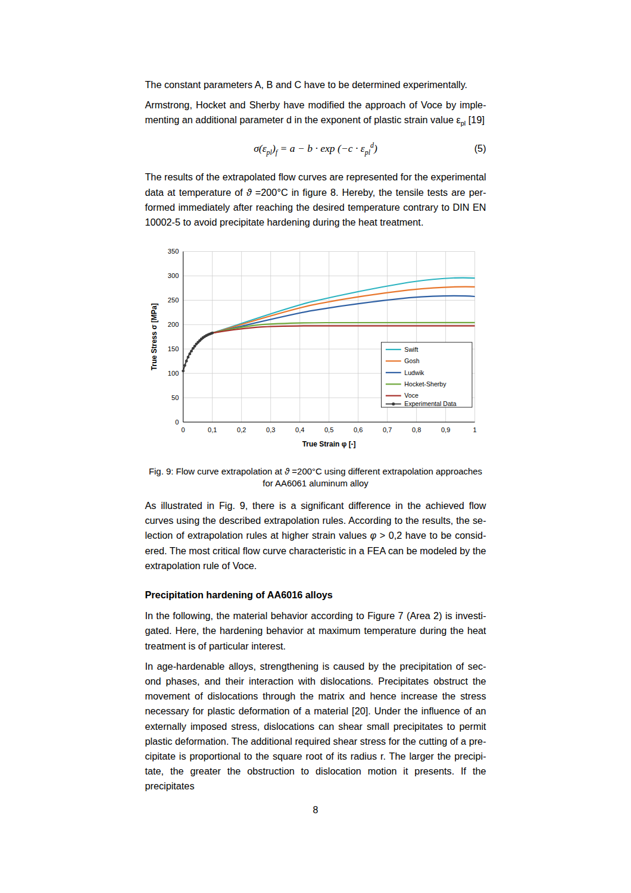The constant parameters A, B and C have to be determined experimentally.
Armstrong, Hocket and Sherby have modified the approach of Voce by implementing an additional parameter d in the exponent of plastic strain value εpl [19]
σ(εpl)f = a − b · exp (−c · εpld) (5)
The results of the extrapolated flow curves are represented for the experimental data at temperature of ϑ =200°C in figure 8. Hereby, the tensile tests are performed immediately after reaching the desired temperature contrary to DIN EN 10002-5 to avoid precipitate hardening during the heat treatment.
0 50 100 150 200 250 300 350 0 0,1 0,2 0,3 0,4 0,5 0,6 0,7 0,8 0,9 1 True Strain φ [-] True Stress σ [MPa] Swift Gosh Ludwik Hocket-Sherby Voce Experimental Data
Fig. 9: Flow curve extrapolation at ϑ =200°C using different extrapolation approaches
for AA6061 aluminum alloy
As illustrated in Fig. 9, there is a significant difference in the achieved flow curves using the described extrapolation rules. According to the results, the selection of extrapolation rules at higher strain values φ > 0,2 have to be considered. The most critical flow curve characteristic in a FEA can be modeled by the extrapolation rule of Voce.
Precipitation hardening of AA6016 alloys
In the following, the material behavior according to Figure 7 (Area 2) is investigated. Here, the hardening behavior at maximum temperature during the heat treatment is of particular interest.
In age-hardenable alloys, strengthening is caused by the precipitation of second phases, and their interaction with dislocations. Precipitates obstruct the movement of dislocations through the matrix and hence increase the stress necessary for plastic deformation of a material [20]. Under the influence of an externally imposed stress, dislocations can shear small precipitates to permit plastic deformation. The additional required shear stress for the cutting of a precipitate is proportional to the square root of its radius r. The larger the precipitate, the greater the obstruction to dislocation motion it presents. If the precipitates
8